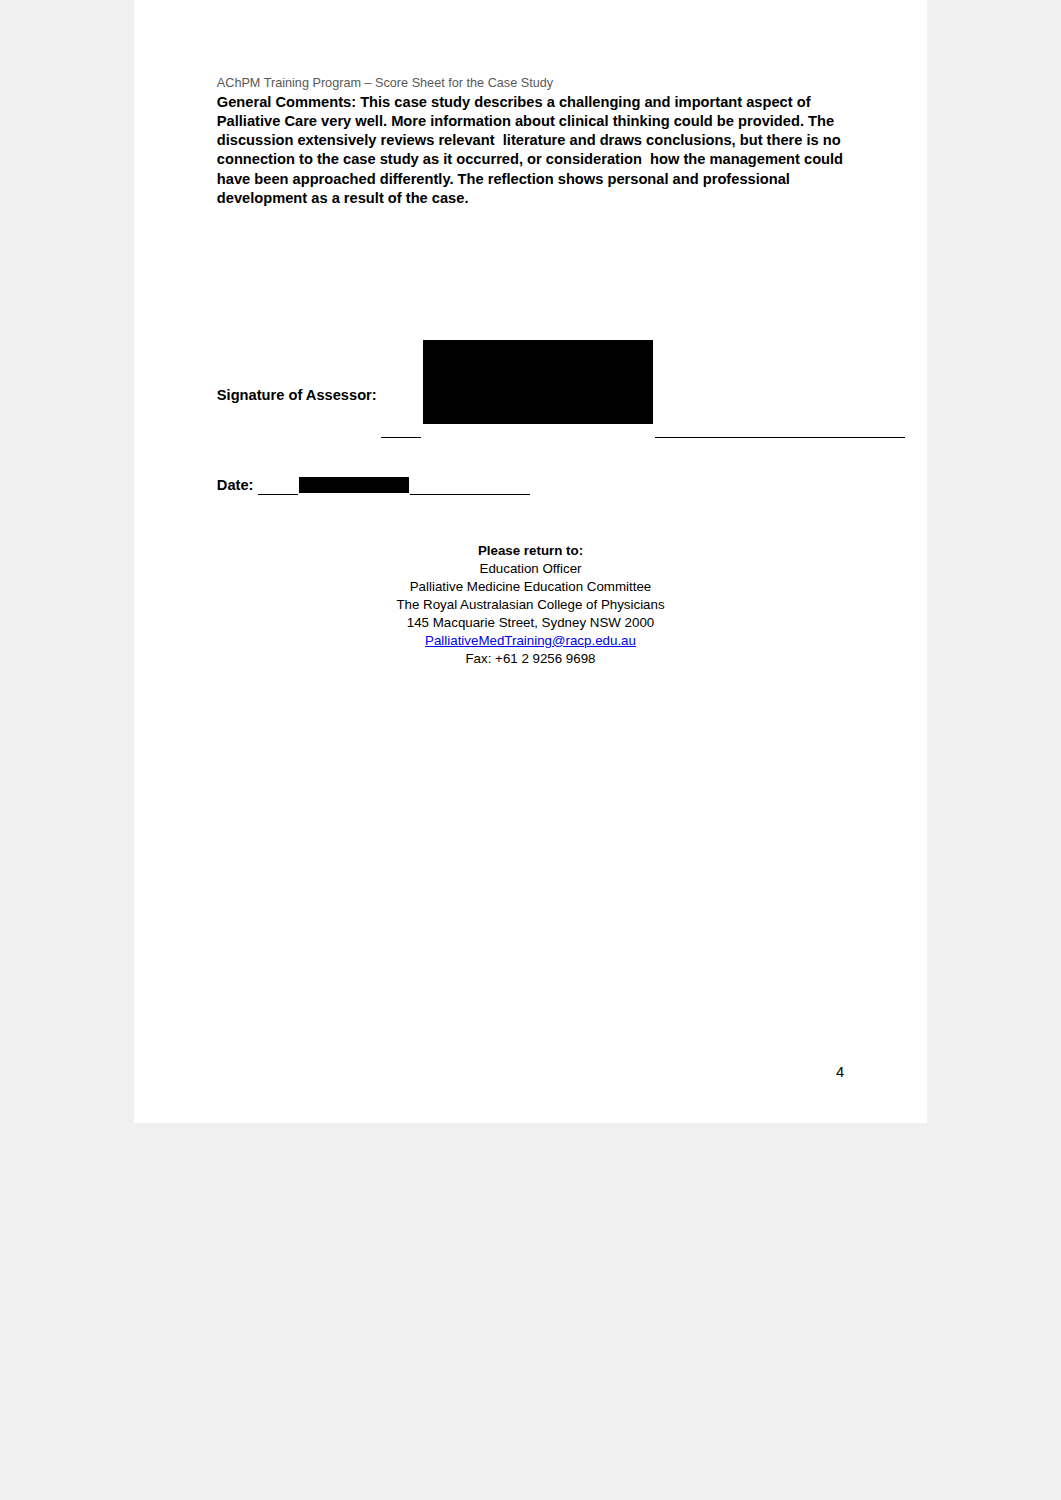AChPM Training Program – Score Sheet for the Case Study
General Comments: This case study describes a challenging and important aspect of Palliative Care very well. More information about clinical thinking could be provided. The discussion extensively reviews relevant literature and draws conclusions, but there is no connection to the case study as it occurred, or consideration how the management could have been approached differently. The reflection shows personal and professional development as a result of the case.
Signature of Assessor:
Date:
Please return to:
Education Officer
Palliative Medicine Education Committee
The Royal Australasian College of Physicians
145 Macquarie Street, Sydney NSW 2000
PalliativeMedTraining@racp.edu.au
Fax: +61 2 9256 9698
4